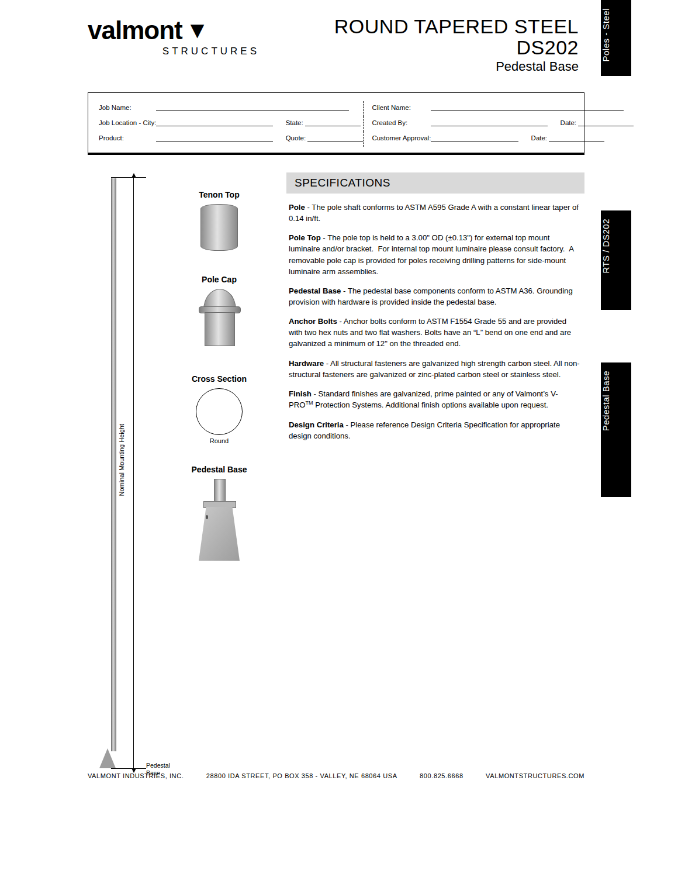Poles - Steel
RTS / DS202
Pedestal Base
valmont▼
STRUCTURES
ROUND TAPERED STEEL
DS202
Pedestal Base
| Job Name: | | | | Client Name: | |
| Job Location - City: | State: | | | Created By: | Date: |
| Product: | Quote: | | | Customer Approval: | Date: |
Nominal Mounting Height
Pedestal
Base
Tenon Top
Pole Cap
Cross Section
Round
Pedestal Base
SPECIFICATIONS
Pole - The pole shaft conforms to ASTM A595 Grade A with a constant linear taper of 0.14 in/ft.
Pole Top - The pole top is held to a 3.00" OD (±0.13") for external top mount luminaire and/or bracket. For internal top mount luminaire please consult factory. A removable pole cap is provided for poles receiving drilling patterns for side-mount luminaire arm assemblies.
Pedestal Base - The pedestal base components conform to ASTM A36. Grounding provision with hardware is provided inside the pedestal base.
Anchor Bolts - Anchor bolts conform to ASTM F1554 Grade 55 and are provided with two hex nuts and two flat washers. Bolts have an “L” bend on one end and are galvanized a minimum of 12" on the threaded end.
Hardware - All structural fasteners are galvanized high strength carbon steel. All non-structural fasteners are galvanized or zinc-plated carbon steel or stainless steel.
Finish - Standard finishes are galvanized, prime painted or any of Valmont’s V-PROTM Protection Systems. Additional finish options available upon request.
Design Criteria - Please reference Design Criteria Specification for appropriate design conditions.
VALMONT INDUSTRIES, INC. 28800 IDA STREET, PO BOX 358 - VALLEY, NE 68064 USA 800.825.6668 VALMONTSTRUCTURES.COM